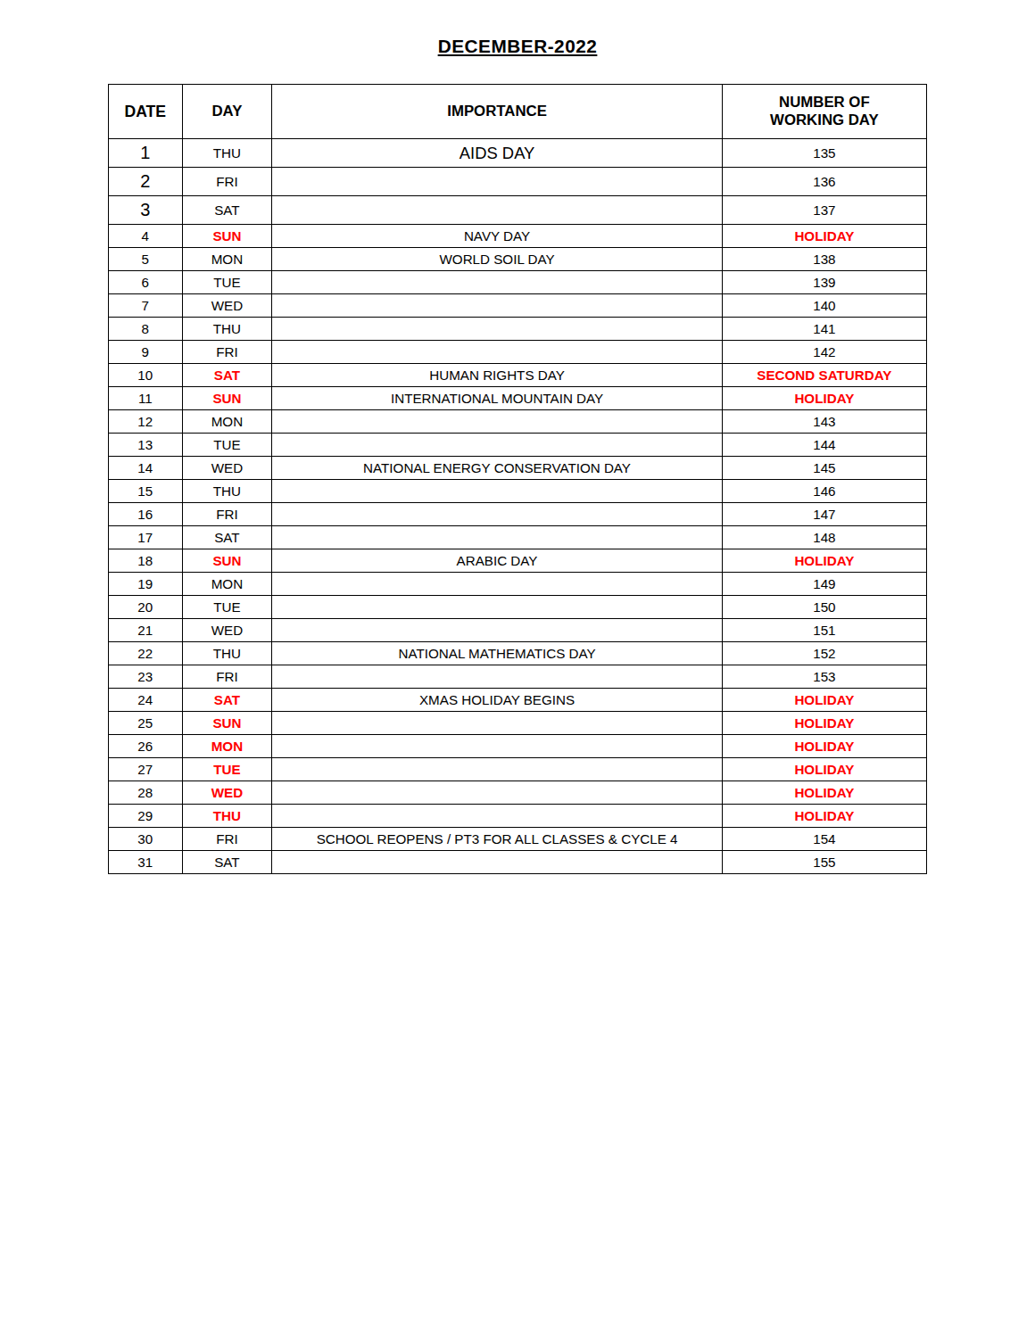DECEMBER-2022
| DATE | DAY | IMPORTANCE | NUMBER OF WORKING DAY |
| --- | --- | --- | --- |
| 1 | THU | AIDS DAY | 135 |
| 2 | FRI | | 136 |
| 3 | SAT | | 137 |
| 4 | SUN | NAVY DAY | HOLIDAY |
| 5 | MON | WORLD SOIL DAY | 138 |
| 6 | TUE | | 139 |
| 7 | WED | | 140 |
| 8 | THU | | 141 |
| 9 | FRI | | 142 |
| 10 | SAT | HUMAN RIGHTS DAY | SECOND SATURDAY |
| 11 | SUN | INTERNATIONAL MOUNTAIN DAY | HOLIDAY |
| 12 | MON | | 143 |
| 13 | TUE | | 144 |
| 14 | WED | NATIONAL ENERGY CONSERVATION DAY | 145 |
| 15 | THU | | 146 |
| 16 | FRI | | 147 |
| 17 | SAT | | 148 |
| 18 | SUN | ARABIC DAY | HOLIDAY |
| 19 | MON | | 149 |
| 20 | TUE | | 150 |
| 21 | WED | | 151 |
| 22 | THU | NATIONAL MATHEMATICS DAY | 152 |
| 23 | FRI | | 153 |
| 24 | SAT | XMAS HOLIDAY BEGINS | HOLIDAY |
| 25 | SUN | | HOLIDAY |
| 26 | MON | | HOLIDAY |
| 27 | TUE | | HOLIDAY |
| 28 | WED | | HOLIDAY |
| 29 | THU | | HOLIDAY |
| 30 | FRI | SCHOOL REOPENS / PT3 FOR ALL CLASSES & CYCLE 4 | 154 |
| 31 | SAT | | 155 |